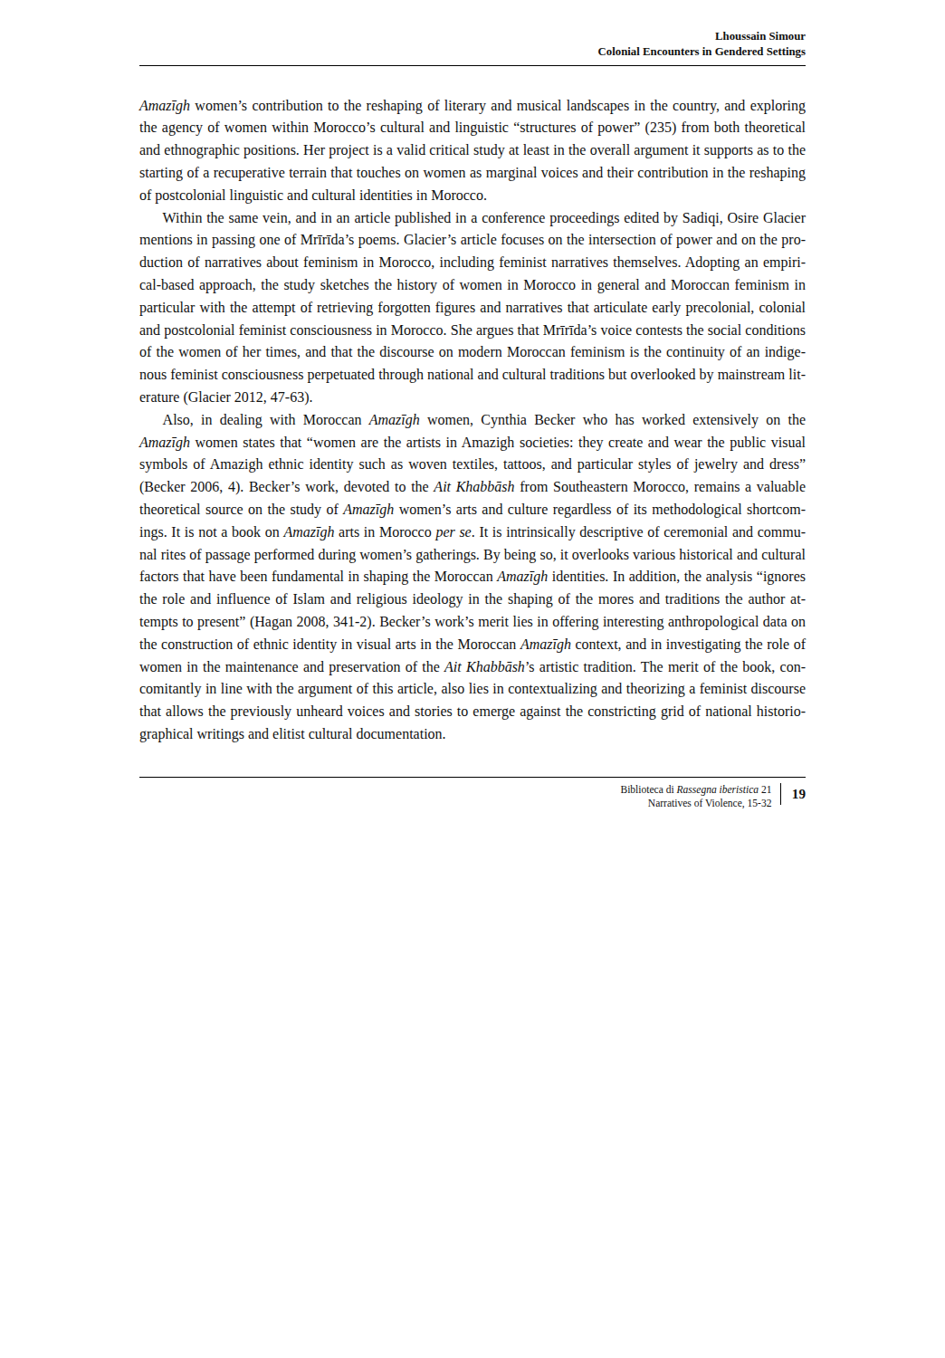Lhoussain Simour Colonial Encounters in Gendered Settings
Amazīgh women’s contribution to the reshaping of literary and musical landscapes in the country, and exploring the agency of women within Morocco’s cultural and linguistic “structures of power” (235) from both theoretical and ethnographic positions. Her project is a valid critical study at least in the overall argument it supports as to the starting of a recuperative terrain that touches on women as marginal voices and their contribution in the reshaping of postcolonial linguistic and cultural identities in Morocco.
Within the same vein, and in an article published in a conference proceedings edited by Sadiqi, Osire Glacier mentions in passing one of Mrīrīda’s poems. Glacier’s article focuses on the intersection of power and on the production of narratives about feminism in Morocco, including feminist narratives themselves. Adopting an empirical-based approach, the study sketches the history of women in Morocco in general and Moroccan feminism in particular with the attempt of retrieving forgotten figures and narratives that articulate early precolonial, colonial and postcolonial feminist consciousness in Morocco. She argues that Mrīrīda’s voice contests the social conditions of the women of her times, and that the discourse on modern Moroccan feminism is the continuity of an indigenous feminist consciousness perpetuated through national and cultural traditions but overlooked by mainstream literature (Glacier 2012, 47-63).
Also, in dealing with Moroccan Amazīgh women, Cynthia Becker who has worked extensively on the Amazīgh women states that “women are the artists in Amazigh societies: they create and wear the public visual symbols of Amazigh ethnic identity such as woven textiles, tattoos, and particular styles of jewelry and dress” (Becker 2006, 4). Becker’s work, devoted to the Ait Khabbāsh from Southeastern Morocco, remains a valuable theoretical source on the study of Amazīgh women’s arts and culture regardless of its methodological shortcomings. It is not a book on Amazīgh arts in Morocco per se. It is intrinsically descriptive of ceremonial and communal rites of passage performed during women’s gatherings. By being so, it overlooks various historical and cultural factors that have been fundamental in shaping the Moroccan Amazīgh identities. In addition, the analysis “ignores the role and influence of Islam and religious ideology in the shaping of the mores and traditions the author attempts to present” (Hagan 2008, 341-2). Becker’s work’s merit lies in offering interesting anthropological data on the construction of ethnic identity in visual arts in the Moroccan Amazīgh context, and in investigating the role of women in the maintenance and preservation of the Ait Khabbāsh’s artistic tradition. The merit of the book, concomitantly in line with the argument of this article, also lies in contextualizing and theorizing a feminist discourse that allows the previously unheard voices and stories to emerge against the constricting grid of national historiographical writings and elitist cultural documentation.
Biblioteca di Rassegna iberistica 21
Narratives of Violence, 15-32
19